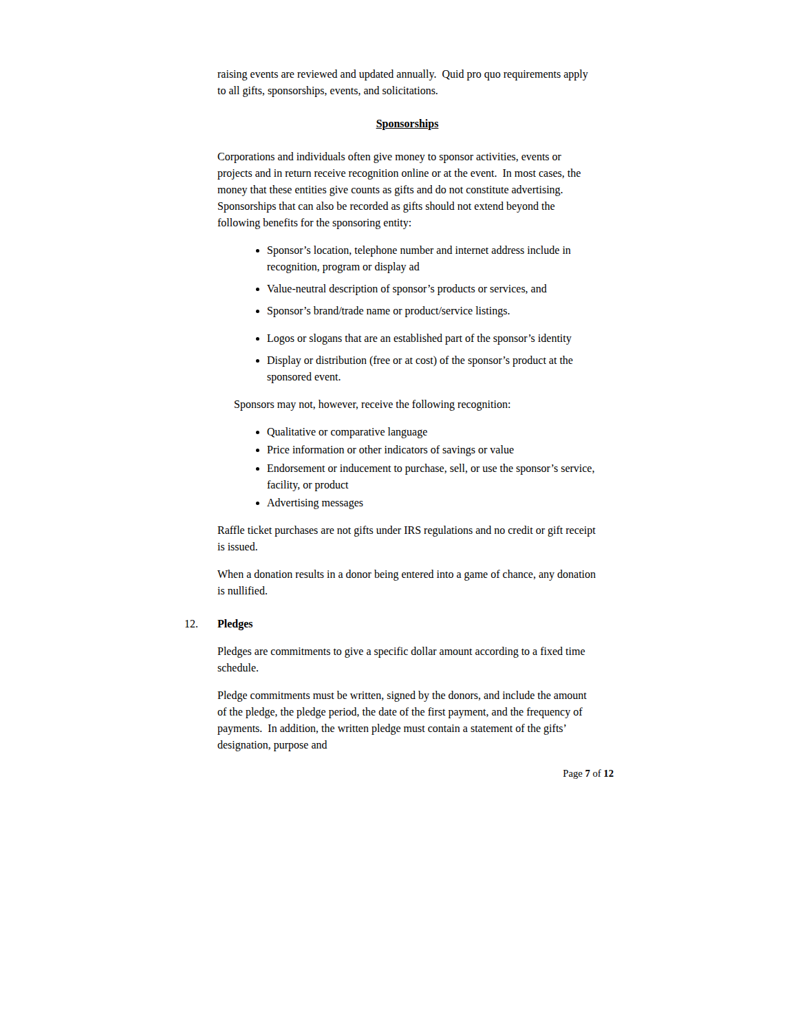raising events are reviewed and updated annually. Quid pro quo requirements apply to all gifts, sponsorships, events, and solicitations.
Sponsorships
Corporations and individuals often give money to sponsor activities, events or projects and in return receive recognition online or at the event. In most cases, the money that these entities give counts as gifts and do not constitute advertising. Sponsorships that can also be recorded as gifts should not extend beyond the following benefits for the sponsoring entity:
Sponsor’s location, telephone number and internet address include in recognition, program or display ad
Value-neutral description of sponsor’s products or services, and
Sponsor’s brand/trade name or product/service listings.
Logos or slogans that are an established part of the sponsor’s identity
Display or distribution (free or at cost) of the sponsor’s product at the sponsored event.
Sponsors may not, however, receive the following recognition:
Qualitative or comparative language
Price information or other indicators of savings or value
Endorsement or inducement to purchase, sell, or use the sponsor’s service, facility, or product
Advertising messages
Raffle ticket purchases are not gifts under IRS regulations and no credit or gift receipt is issued.
When a donation results in a donor being entered into a game of chance, any donation is nullified.
12.
Pledges
Pledges are commitments to give a specific dollar amount according to a fixed time schedule.
Pledge commitments must be written, signed by the donors, and include the amount of the pledge, the pledge period, the date of the first payment, and the frequency of payments. In addition, the written pledge must contain a statement of the gifts’ designation, purpose and
Page 7 of 12